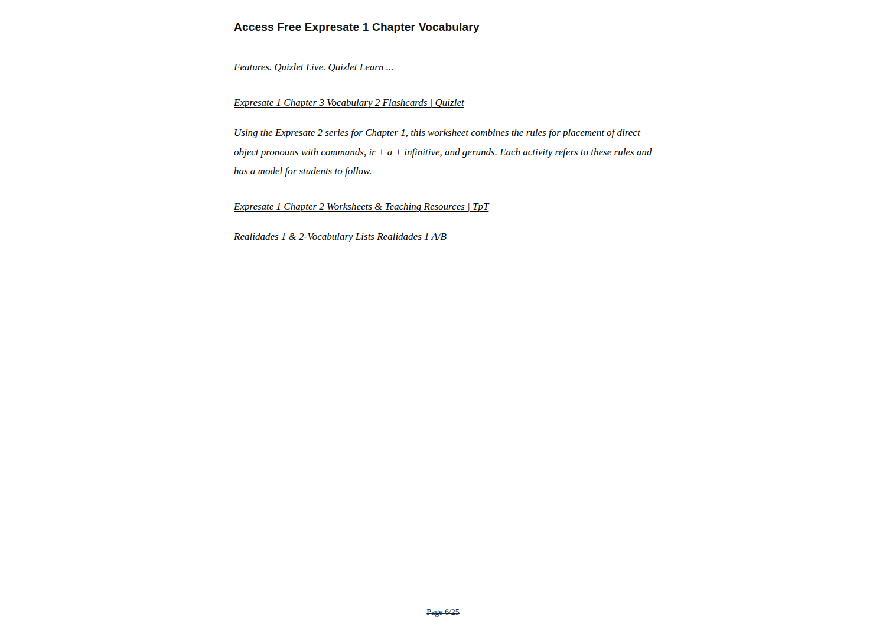Access Free Expresate 1 Chapter Vocabulary
Features. Quizlet Live. Quizlet Learn ...
Expresate 1 Chapter 3 Vocabulary 2 Flashcards | Quizlet
Using the Expresate 2 series for Chapter 1, this worksheet combines the rules for placement of direct object pronouns with commands, ir + a + infinitive, and gerunds. Each activity refers to these rules and has a model for students to follow.
Expresate 1 Chapter 2 Worksheets & Teaching Resources | TpT
Realidades 1 & 2-Vocabulary Lists Realidades 1 A/B
Page 6/25